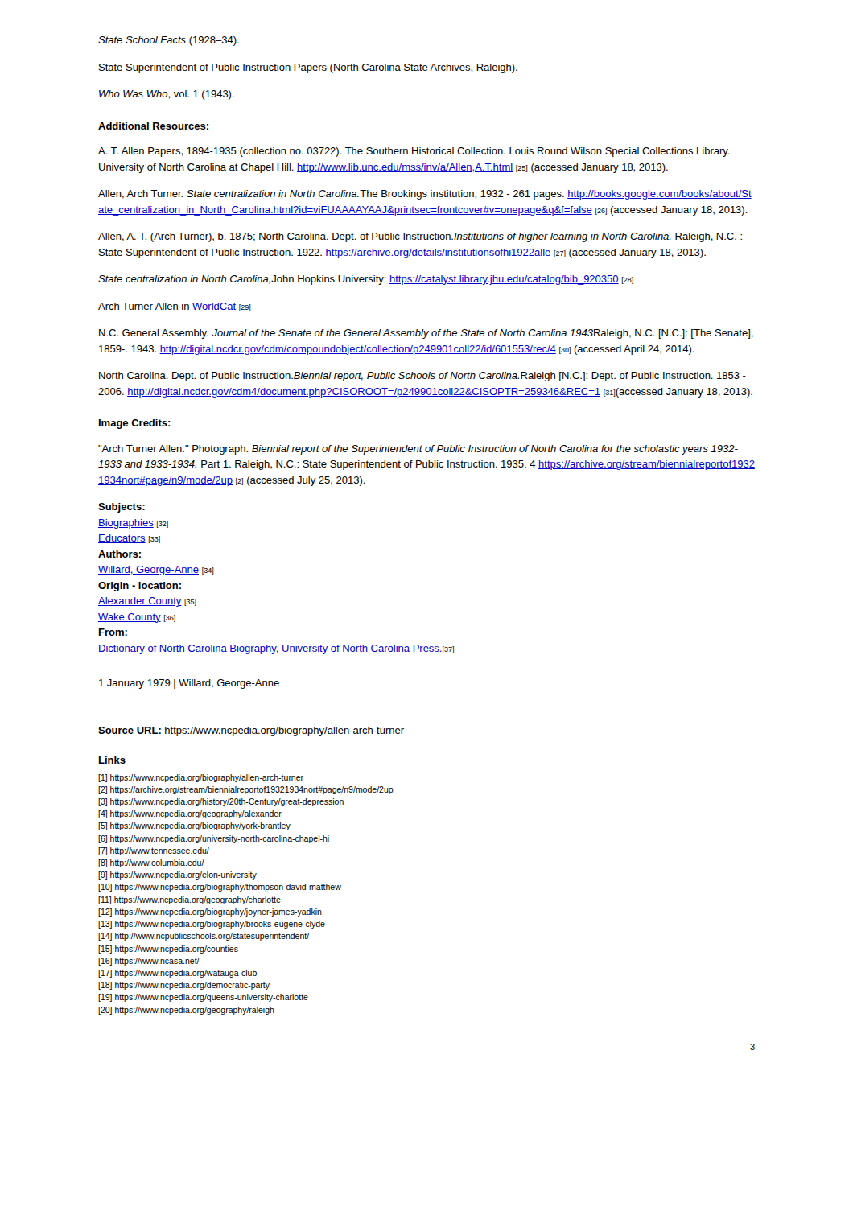State School Facts (1928–34).
State Superintendent of Public Instruction Papers (North Carolina State Archives, Raleigh).
Who Was Who, vol. 1 (1943).
Additional Resources:
A. T. Allen Papers, 1894-1935 (collection no. 03722). The Southern Historical Collection. Louis Round Wilson Special Collections Library. University of North Carolina at Chapel Hill. http://www.lib.unc.edu/mss/inv/a/Allen,A.T.html [25] (accessed January 18, 2013).
Allen, Arch Turner. State centralization in North Carolina. The Brookings institution, 1932 - 261 pages. http://books.google.com/books/about/State_centralization_in_North_Carolina.html?id=viFUAAAAYAAJ&printsec=frontcover#v=onepage&q&f=false [26] (accessed January 18, 2013).
Allen, A. T. (Arch Turner), b. 1875; North Carolina. Dept. of Public Instruction.Institutions of higher learning in North Carolina. Raleigh, N.C. : State Superintendent of Public Instruction. 1922. https://archive.org/details/institutionsofhi1922alle [27] (accessed January 18, 2013).
State centralization in North Carolina, John Hopkins University: https://catalyst.library.jhu.edu/catalog/bib_920350 [28]
Arch Turner Allen in WorldCat [29]
N.C. General Assembly. Journal of the Senate of the General Assembly of the State of North Carolina 1943 Raleigh, N.C. [N.C.]: [The Senate], 1859-. 1943. http://digital.ncdcr.gov/cdm/compoundobject/collection/p249901coll22/id/601553/rec/4 [30] (accessed April 24, 2014).
North Carolina. Dept. of Public Instruction.Biennial report, Public Schools of North Carolina. Raleigh [N.C.]: Dept. of Public Instruction. 1853 - 2006. http://digital.ncdcr.gov/cdm4/document.php?CISOROOT=/p249901coll22&CISOPTR=259346&REC=1 [31](accessed January 18, 2013).
Image Credits:
"Arch Turner Allen." Photograph. Biennial report of the Superintendent of Public Instruction of North Carolina for the scholastic years 1932-1933 and 1933-1934. Part 1. Raleigh, N.C.: State Superintendent of Public Instruction. 1935. 4 https://archive.org/stream/biennialreportof19321934nort#page/n9/mode/2up [2] (accessed July 25, 2013).
Subjects:
Biographies [32]
Educators [33]
Authors:
Willard, George-Anne [34]
Origin - location:
Alexander County [35]
Wake County [36]
From:
Dictionary of North Carolina Biography, University of North Carolina Press.[37]
1 January 1979 | Willard, George-Anne
Source URL: https://www.ncpedia.org/biography/allen-arch-turner
Links
[1] https://www.ncpedia.org/biography/allen-arch-turner
[2] https://archive.org/stream/biennialreportof19321934nort#page/n9/mode/2up
[3] https://www.ncpedia.org/history/20th-Century/great-depression
[4] https://www.ncpedia.org/geography/alexander
[5] https://www.ncpedia.org/biography/york-brantley
[6] https://www.ncpedia.org/university-north-carolina-chapel-hi
[7] http://www.tennessee.edu/
[8] http://www.columbia.edu/
[9] https://www.ncpedia.org/elon-university
[10] https://www.ncpedia.org/biography/thompson-david-matthew
[11] https://www.ncpedia.org/geography/charlotte
[12] https://www.ncpedia.org/biography/joyner-james-yadkin
[13] https://www.ncpedia.org/biography/brooks-eugene-clyde
[14] http://www.ncpublicschools.org/statesuperintendent/
[15] https://www.ncpedia.org/counties
[16] https://www.ncasa.net/
[17] https://www.ncpedia.org/watauga-club
[18] https://www.ncpedia.org/democratic-party
[19] https://www.ncpedia.org/queens-university-charlotte
[20] https://www.ncpedia.org/geography/raleigh
3